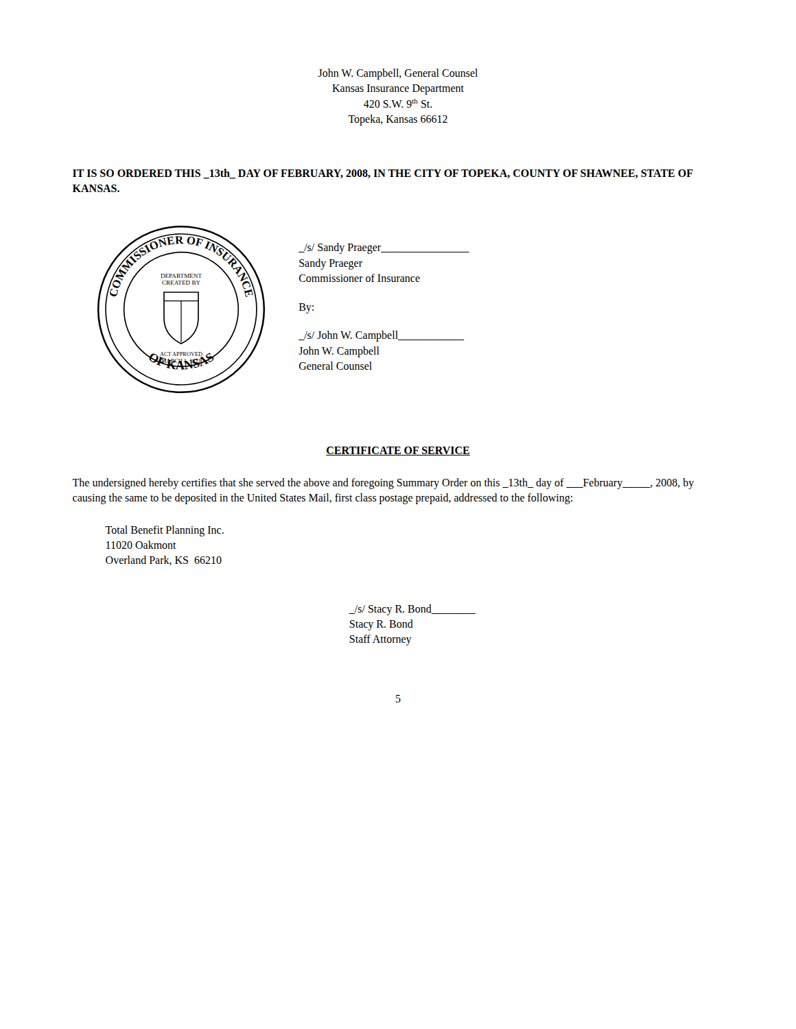John W. Campbell, General Counsel
Kansas Insurance Department
420 S.W. 9th St.
Topeka, Kansas 66612
IT IS SO ORDERED THIS _13th_ DAY OF FEBRUARY, 2008, IN THE CITY OF TOPEKA, COUNTY OF SHAWNEE, STATE OF KANSAS.
_/s/ Sandy Praeger________________
Sandy Praeger
Commissioner of Insurance
By:
_/s/ John W. Campbell____________
John W. Campbell
General Counsel
CERTIFICATE OF SERVICE
The undersigned hereby certifies that she served the above and foregoing Summary Order on this _13th_ day of ___February_____, 2008, by causing the same to be deposited in the United States Mail, first class postage prepaid, addressed to the following:
Total Benefit Planning Inc.
11020 Oakmont
Overland Park, KS 66210
_/s/ Stacy R. Bond________
Stacy R. Bond
Staff Attorney
5